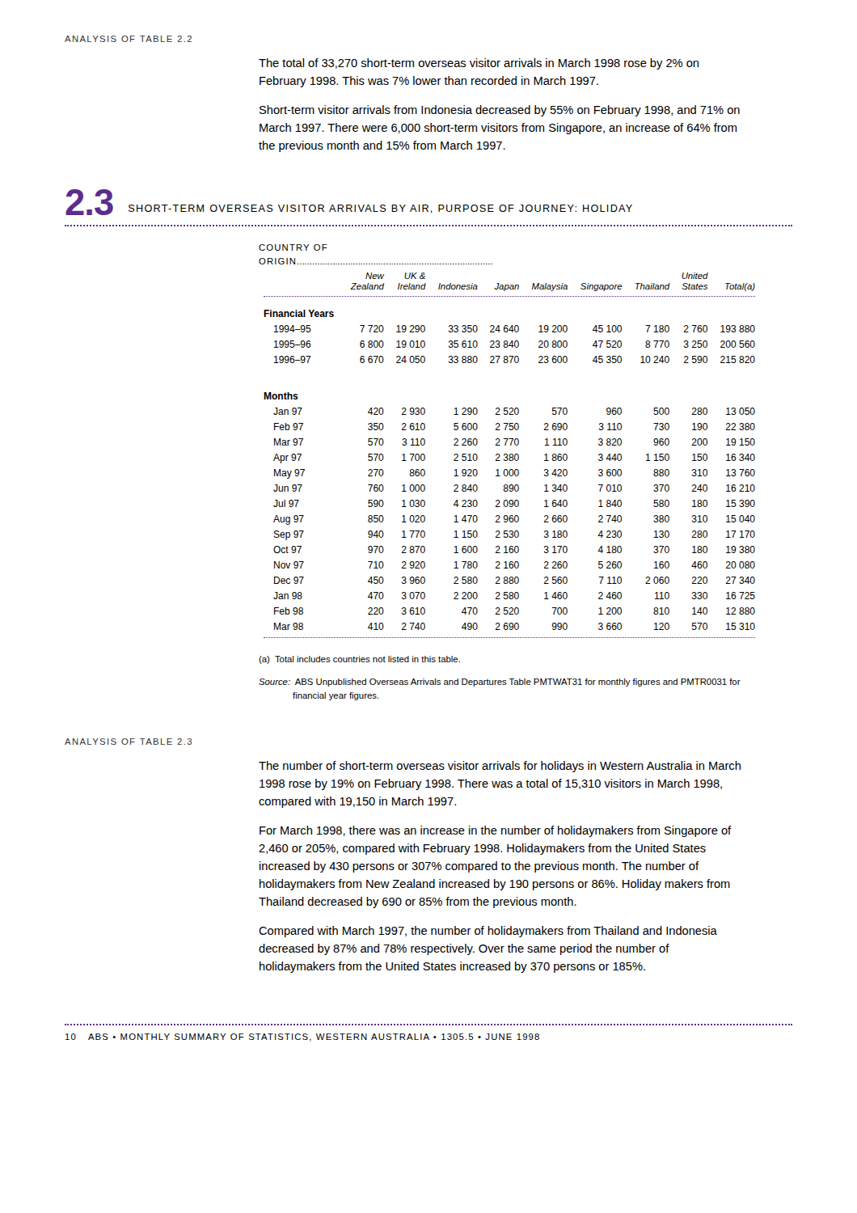Analysis of Table 2.2
The total of 33,270 short-term overseas visitor arrivals in March 1998 rose by 2% on February 1998. This was 7% lower than recorded in March 1997.
Short-term visitor arrivals from Indonesia decreased by 55% on February 1998, and 71% on March 1997. There were 6,000 short-term visitors from Singapore, an increase of 64% from the previous month and 15% from March 1997.
2.3
Short-term overseas visitor arrivals by air, purpose of journey: holiday
COUNTRY OF
ORIGIN.............................................................................
| | New Zealand | UK & Ireland | Indonesia | Japan | Malaysia | Singapore | Thailand | United States | Total(a) |
| --- | --- | --- | --- | --- | --- | --- | --- | --- | --- |
| Financial Years | |
| 1994–95 | 7 720 | 19 290 | 33 350 | 24 640 | 19 200 | 45 100 | 7 180 | 2 760 | 193 880 |
| 1995–96 | 6 800 | 19 010 | 35 610 | 23 840 | 20 800 | 47 520 | 8 770 | 3 250 | 200 560 |
| 1996–97 | 6 670 | 24 050 | 33 880 | 27 870 | 23 600 | 45 350 | 10 240 | 2 590 | 215 820 |
| Months | |
| Jan 97 | 420 | 2 930 | 1 290 | 2 520 | 570 | 960 | 500 | 280 | 13 050 |
| Feb 97 | 350 | 2 610 | 5 600 | 2 750 | 2 690 | 3 110 | 730 | 190 | 22 380 |
| Mar 97 | 570 | 3 110 | 2 260 | 2 770 | 1 110 | 3 820 | 960 | 200 | 19 150 |
| Apr 97 | 570 | 1 700 | 2 510 | 2 380 | 1 860 | 3 440 | 1 150 | 150 | 16 340 |
| May 97 | 270 | 860 | 1 920 | 1 000 | 3 420 | 3 600 | 880 | 310 | 13 760 |
| Jun 97 | 760 | 1 000 | 2 840 | 890 | 1 340 | 7 010 | 370 | 240 | 16 210 |
| Jul 97 | 590 | 1 030 | 4 230 | 2 090 | 1 640 | 1 840 | 580 | 180 | 15 390 |
| Aug 97 | 850 | 1 020 | 1 470 | 2 960 | 2 660 | 2 740 | 380 | 310 | 15 040 |
| Sep 97 | 940 | 1 770 | 1 150 | 2 530 | 3 180 | 4 230 | 130 | 280 | 17 170 |
| Oct 97 | 970 | 2 870 | 1 600 | 2 160 | 3 170 | 4 180 | 370 | 180 | 19 380 |
| Nov 97 | 710 | 2 920 | 1 780 | 2 160 | 2 260 | 5 260 | 160 | 460 | 20 080 |
| Dec 97 | 450 | 3 960 | 2 580 | 2 880 | 2 560 | 7 110 | 2 060 | 220 | 27 340 |
| Jan 98 | 470 | 3 070 | 2 200 | 2 580 | 1 460 | 2 460 | 110 | 330 | 16 725 |
| Feb 98 | 220 | 3 610 | 470 | 2 520 | 700 | 1 200 | 810 | 140 | 12 880 |
| Mar 98 | 410 | 2 740 | 490 | 2 690 | 990 | 3 660 | 120 | 570 | 15 310 |
(a) Total includes countries not listed in this table.
Source: ABS Unpublished Overseas Arrivals and Departures Table PMTWAT31 for monthly figures and PMTR0031 for financial year figures.
Analysis of Table 2.3
The number of short-term overseas visitor arrivals for holidays in Western Australia in March 1998 rose by 19% on February 1998. There was a total of 15,310 visitors in March 1998, compared with 19,150 in March 1997.
For March 1998, there was an increase in the number of holidaymakers from Singapore of 2,460 or 205%, compared with February 1998. Holidaymakers from the United States increased by 430 persons or 307% compared to the previous month. The number of holidaymakers from New Zealand increased by 190 persons or 86%. Holiday makers from Thailand decreased by 690 or 85% from the previous month.
Compared with March 1997, the number of holidaymakers from Thailand and Indonesia decreased by 87% and 78% respectively. Over the same period the number of holidaymakers from the United States increased by 370 persons or 185%.
10 ABS • MONTHLY SUMMARY OF STATISTICS, WESTERN AUSTRALIA • 1305.5 • JUNE 1998